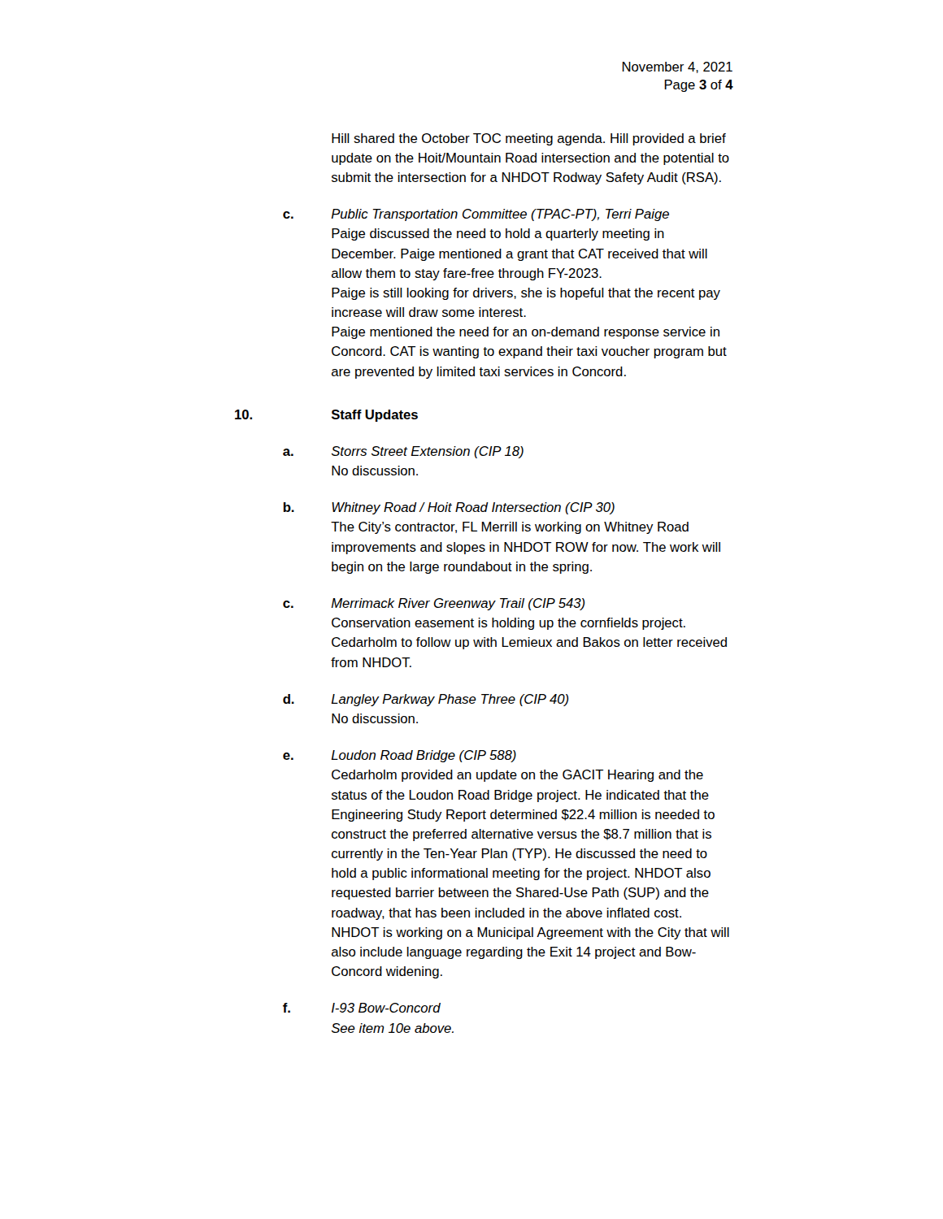November 4, 2021
Page 3 of 4
Hill shared the October TOC meeting agenda. Hill provided a brief update on the Hoit/Mountain Road intersection and the potential to submit the intersection for a NHDOT Rodway Safety Audit (RSA).
c.
Public Transportation Committee (TPAC-PT), Terri Paige
Paige discussed the need to hold a quarterly meeting in December. Paige mentioned a grant that CAT received that will allow them to stay fare-free through FY-2023.
Paige is still looking for drivers, she is hopeful that the recent pay increase will draw some interest.
Paige mentioned the need for an on-demand response service in Concord. CAT is wanting to expand their taxi voucher program but are prevented by limited taxi services in Concord.
10.
Staff Updates
a.
Storrs Street Extension (CIP 18)
No discussion.
b.
Whitney Road / Hoit Road Intersection (CIP 30)
The City’s contractor, FL Merrill is working on Whitney Road improvements and slopes in NHDOT ROW for now. The work will begin on the large roundabout in the spring.
c.
Merrimack River Greenway Trail (CIP 543)
Conservation easement is holding up the cornfields project. Cedarholm to follow up with Lemieux and Bakos on letter received from NHDOT.
d.
Langley Parkway Phase Three (CIP 40)
No discussion.
e.
Loudon Road Bridge (CIP 588)
Cedarholm provided an update on the GACIT Hearing and the status of the Loudon Road Bridge project. He indicated that the Engineering Study Report determined $22.4 million is needed to construct the preferred alternative versus the $8.7 million that is currently in the Ten-Year Plan (TYP). He discussed the need to hold a public informational meeting for the project. NHDOT also requested barrier between the Shared-Use Path (SUP) and the roadway, that has been included in the above inflated cost. NHDOT is working on a Municipal Agreement with the City that will also include language regarding the Exit 14 project and Bow-Concord widening.
f.
I-93 Bow-Concord
See item 10e above.